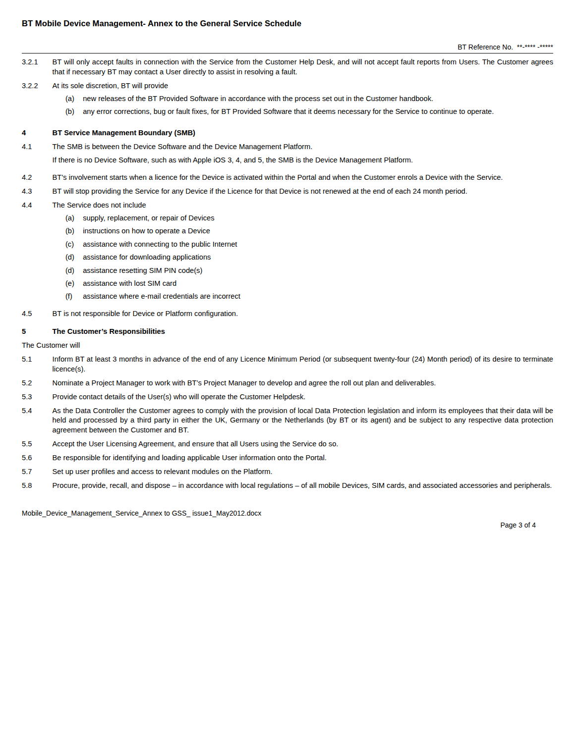BT Mobile Device Management- Annex to the General Service Schedule
BT Reference No. **-**** -*****
3.2.1
BT will only accept faults in connection with the Service from the Customer Help Desk, and will not accept fault reports from Users. The Customer agrees that if necessary BT may contact a User directly to assist in resolving a fault.
3.2.2
At its sole discretion, BT will provide
(a)
new releases of the BT Provided Software in accordance with the process set out in the Customer handbook.
(b)
any error corrections, bug or fault fixes, for BT Provided Software that it deems necessary for the Service to continue to operate.
4
BT Service Management Boundary (SMB)
4.1
The SMB is between the Device Software and the Device Management Platform.
If there is no Device Software, such as with Apple iOS 3, 4, and 5, the SMB is the Device Management Platform.
4.2
BT’s involvement starts when a licence for the Device is activated within the Portal and when the Customer enrols a Device with the Service.
4.3
BT will stop providing the Service for any Device if the Licence for that Device is not renewed at the end of each 24 month period.
4.4
The Service does not include
(a)
supply, replacement, or repair of Devices
(b)
instructions on how to operate a Device
(c)
assistance with connecting to the public Internet
(d)
assistance for downloading applications
(d)
assistance resetting SIM PIN code(s)
(e)
assistance with lost SIM card
(f)
assistance where e-mail credentials are incorrect
4.5
BT is not responsible for Device or Platform configuration.
5
The Customer’s Responsibilities
The Customer will
5.1
Inform BT at least 3 months in advance of the end of any Licence Minimum Period (or subsequent twenty-four (24) Month period) of its desire to terminate licence(s).
5.2
Nominate a Project Manager to work with BT’s Project Manager to develop and agree the roll out plan and deliverables.
5.3
Provide contact details of the User(s) who will operate the Customer Helpdesk.
5.4
As the Data Controller the Customer agrees to comply with the provision of local Data Protection legislation and inform its employees that their data will be held and processed by a third party in either the UK, Germany or the Netherlands (by BT or its agent) and be subject to any respective data protection agreement between the Customer and BT.
5.5
Accept the User Licensing Agreement, and ensure that all Users using the Service do so.
5.6
Be responsible for identifying and loading applicable User information onto the Portal.
5.7
Set up user profiles and access to relevant modules on the Platform.
5.8
Procure, provide, recall, and dispose – in accordance with local regulations – of all mobile Devices, SIM cards, and associated accessories and peripherals.
Mobile_Device_Management_Service_Annex to GSS_ issue1_May2012.docx
Page 3 of 4